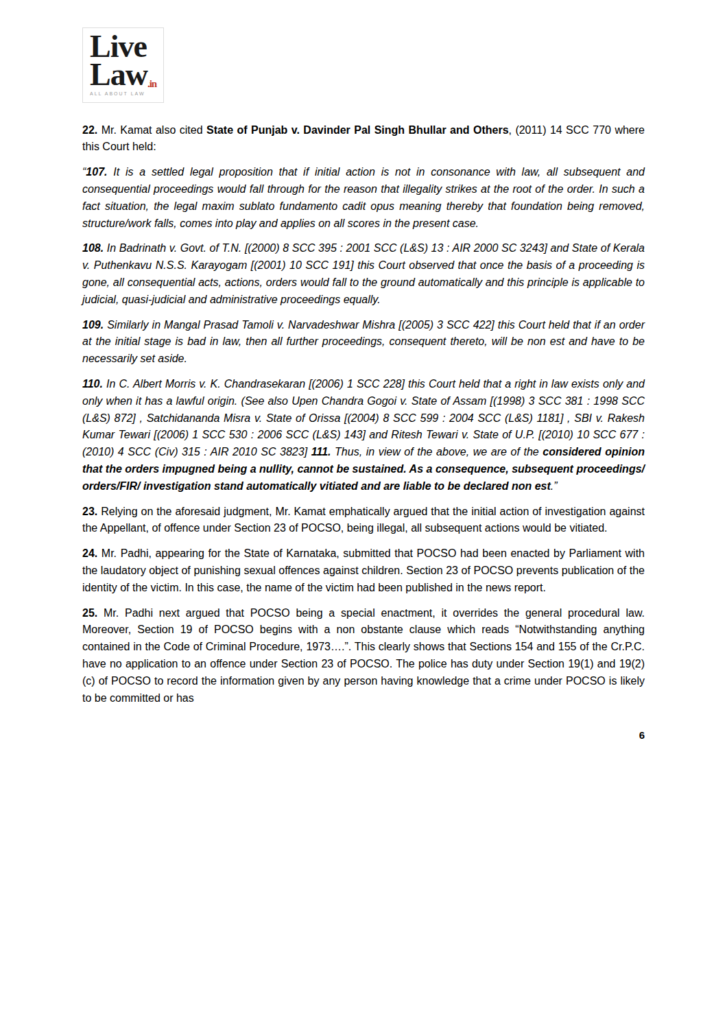Live
Law.in
ALL ABOUT LAW
22. Mr. Kamat also cited State of Punjab v. Davinder Pal Singh Bhullar and Others, (2011) 14 SCC 770 where this Court held:
“107. It is a settled legal proposition that if initial action is not in consonance with law, all subsequent and consequential proceedings would fall through for the reason that illegality strikes at the root of the order. In such a fact situation, the legal maxim sublato fundamento cadit opus meaning thereby that foundation being removed, structure/work falls, comes into play and applies on all scores in the present case.
108. In Badrinath v. Govt. of T.N. [(2000) 8 SCC 395 : 2001 SCC (L&S) 13 : AIR 2000 SC 3243] and State of Kerala v. Puthenkavu N.S.S. Karayogam [(2001) 10 SCC 191] this Court observed that once the basis of a proceeding is gone, all consequential acts, actions, orders would fall to the ground automatically and this principle is applicable to judicial, quasi-judicial and administrative proceedings equally.
109. Similarly in Mangal Prasad Tamoli v. Narvadeshwar Mishra [(2005) 3 SCC 422] this Court held that if an order at the initial stage is bad in law, then all further proceedings, consequent thereto, will be non est and have to be necessarily set aside.
110. In C. Albert Morris v. K. Chandrasekaran [(2006) 1 SCC 228] this Court held that a right in law exists only and only when it has a lawful origin. (See also Upen Chandra Gogoi v. State of Assam [(1998) 3 SCC 381 : 1998 SCC (L&S) 872] , Satchidananda Misra v. State of Orissa [(2004) 8 SCC 599 : 2004 SCC (L&S) 1181] , SBI v. Rakesh Kumar Tewari [(2006) 1 SCC 530 : 2006 SCC (L&S) 143] and Ritesh Tewari v. State of U.P. [(2010) 10 SCC 677 : (2010) 4 SCC (Civ) 315 : AIR 2010 SC 3823] 111. Thus, in view of the above, we are of the considered opinion that the orders impugned being a nullity, cannot be sustained. As a consequence, subsequent proceedings/ orders/FIR/ investigation stand automatically vitiated and are liable to be declared non est.”
23. Relying on the aforesaid judgment, Mr. Kamat emphatically argued that the initial action of investigation against the Appellant, of offence under Section 23 of POCSO, being illegal, all subsequent actions would be vitiated.
24. Mr. Padhi, appearing for the State of Karnataka, submitted that POCSO had been enacted by Parliament with the laudatory object of punishing sexual offences against children. Section 23 of POCSO prevents publication of the identity of the victim. In this case, the name of the victim had been published in the news report.
25. Mr. Padhi next argued that POCSO being a special enactment, it overrides the general procedural law. Moreover, Section 19 of POCSO begins with a non obstante clause which reads “Notwithstanding anything contained in the Code of Criminal Procedure, 1973….”. This clearly shows that Sections 154 and 155 of the Cr.P.C. have no application to an offence under Section 23 of POCSO. The police has duty under Section 19(1) and 19(2)(c) of POCSO to record the information given by any person having knowledge that a crime under POCSO is likely to be committed or has
6